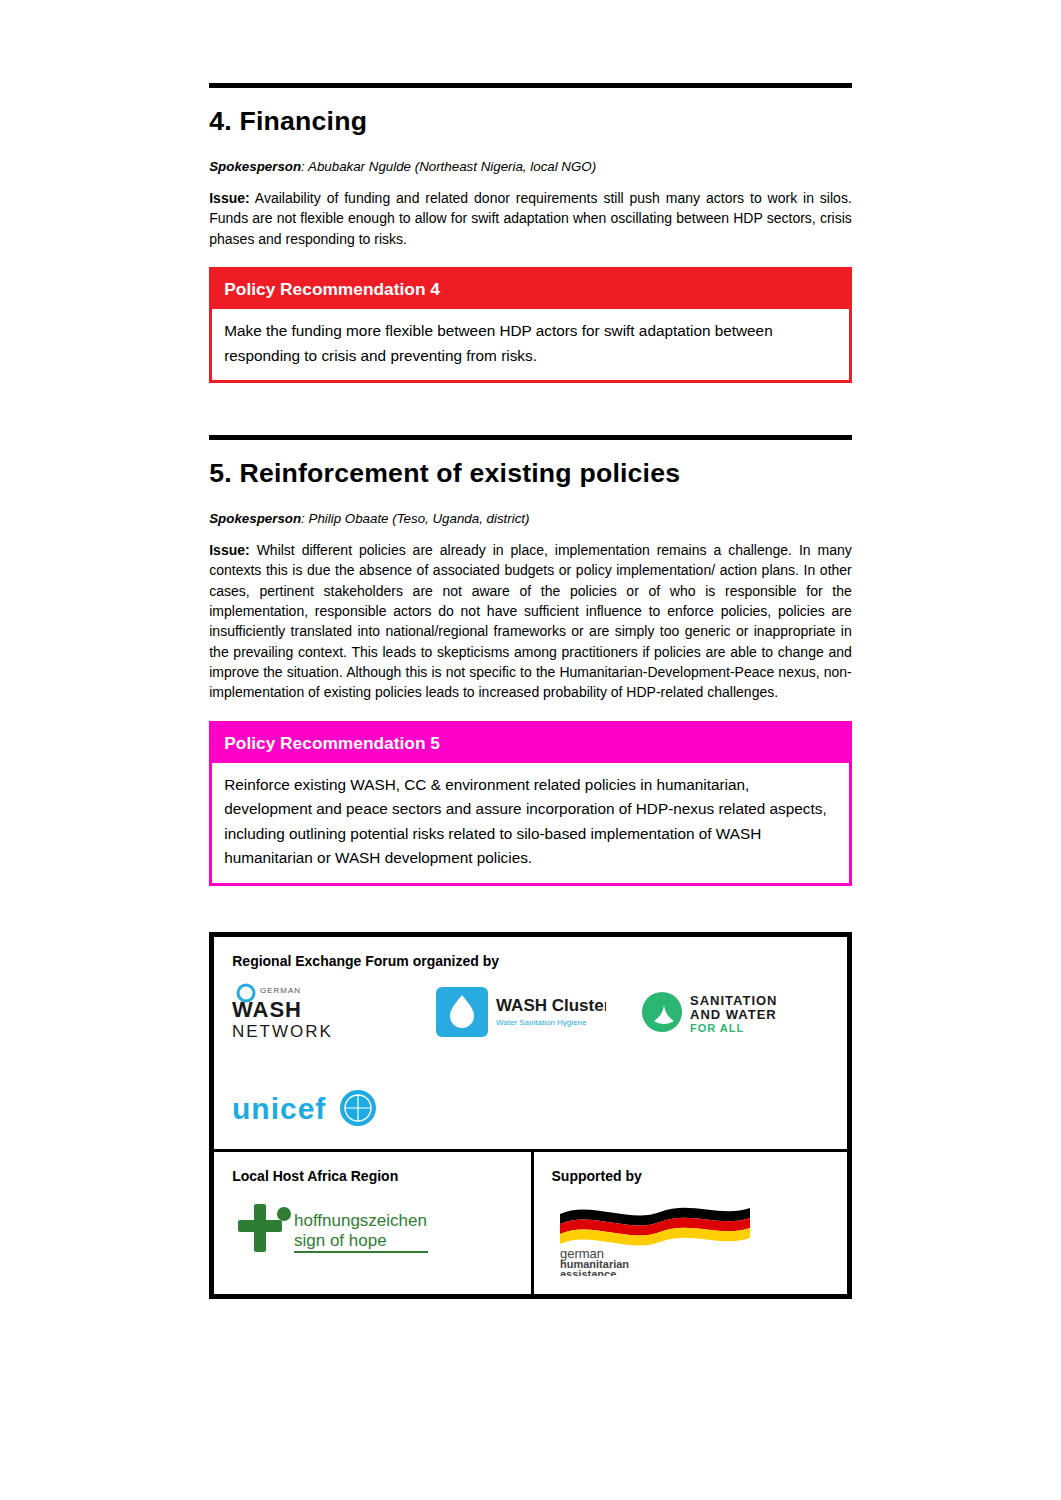4. Financing
Spokesperson: Abubakar Ngulde (Northeast Nigeria, local NGO)
Issue: Availability of funding and related donor requirements still push many actors to work in silos. Funds are not flexible enough to allow for swift adaptation when oscillating between HDP sectors, crisis phases and responding to risks.
Policy Recommendation 4
Make the funding more flexible between HDP actors for swift adaptation between responding to crisis and preventing from risks.
5. Reinforcement of existing policies
Spokesperson: Philip Obaate (Teso, Uganda, district)
Issue: Whilst different policies are already in place, implementation remains a challenge. In many contexts this is due the absence of associated budgets or policy implementation/ action plans. In other cases, pertinent stakeholders are not aware of the policies or of who is responsible for the implementation, responsible actors do not have sufficient influence to enforce policies, policies are insufficiently translated into national/regional frameworks or are simply too generic or inappropriate in the prevailing context. This leads to skepticisms among practitioners if policies are able to change and improve the situation. Although this is not specific to the Humanitarian-Development-Peace nexus, non-implementation of existing policies leads to increased probability of HDP-related challenges.
Policy Recommendation 5
Reinforce existing WASH, CC & environment related policies in humanitarian, development and peace sectors and assure incorporation of HDP-nexus related aspects, including outlining potential risks related to silo-based implementation of WASH humanitarian or WASH development policies.
Regional Exchange Forum organized by
GERMAN WASH NETWORK WASH Cluster Water Sanitation Hygiene SANITATION AND WATER FOR ALL unicef
Local Host Africa Region
hoffnungszeichen sign of hope
Supported by
german humanitarian assistance